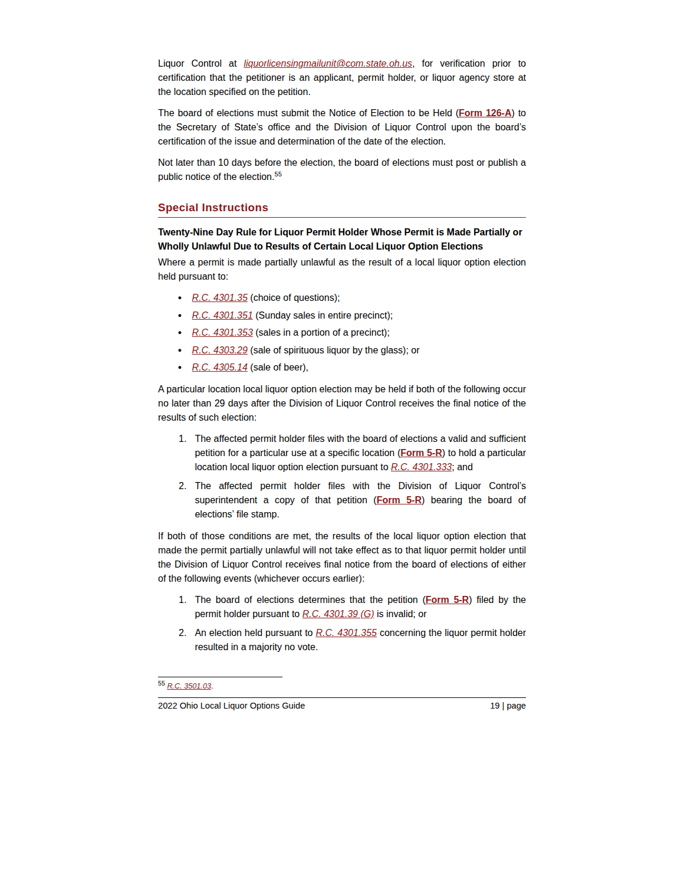Liquor Control at liquorlicensingmailunit@com.state.oh.us, for verification prior to certification that the petitioner is an applicant, permit holder, or liquor agency store at the location specified on the petition.
The board of elections must submit the Notice of Election to be Held (Form 126-A) to the Secretary of State’s office and the Division of Liquor Control upon the board’s certification of the issue and determination of the date of the election.
Not later than 10 days before the election, the board of elections must post or publish a public notice of the election.55
Special Instructions
Twenty-Nine Day Rule for Liquor Permit Holder Whose Permit is Made Partially or Wholly Unlawful Due to Results of Certain Local Liquor Option Elections
Where a permit is made partially unlawful as the result of a local liquor option election held pursuant to:
R.C. 4301.35 (choice of questions);
R.C. 4301.351 (Sunday sales in entire precinct);
R.C. 4301.353 (sales in a portion of a precinct);
R.C. 4303.29 (sale of spirituous liquor by the glass); or
R.C. 4305.14 (sale of beer),
A particular location local liquor option election may be held if both of the following occur no later than 29 days after the Division of Liquor Control receives the final notice of the results of such election:
The affected permit holder files with the board of elections a valid and sufficient petition for a particular use at a specific location (Form 5-R) to hold a particular location local liquor option election pursuant to R.C. 4301.333; and
The affected permit holder files with the Division of Liquor Control’s superintendent a copy of that petition (Form 5-R) bearing the board of elections’ file stamp.
If both of those conditions are met, the results of the local liquor option election that made the permit partially unlawful will not take effect as to that liquor permit holder until the Division of Liquor Control receives final notice from the board of elections of either of the following events (whichever occurs earlier):
The board of elections determines that the petition (Form 5-R) filed by the permit holder pursuant to R.C. 4301.39 (G) is invalid; or
An election held pursuant to R.C. 4301.355 concerning the liquor permit holder resulted in a majority no vote.
55 R.C. 3501.03.
2022 Ohio Local Liquor Options Guide 19 | page